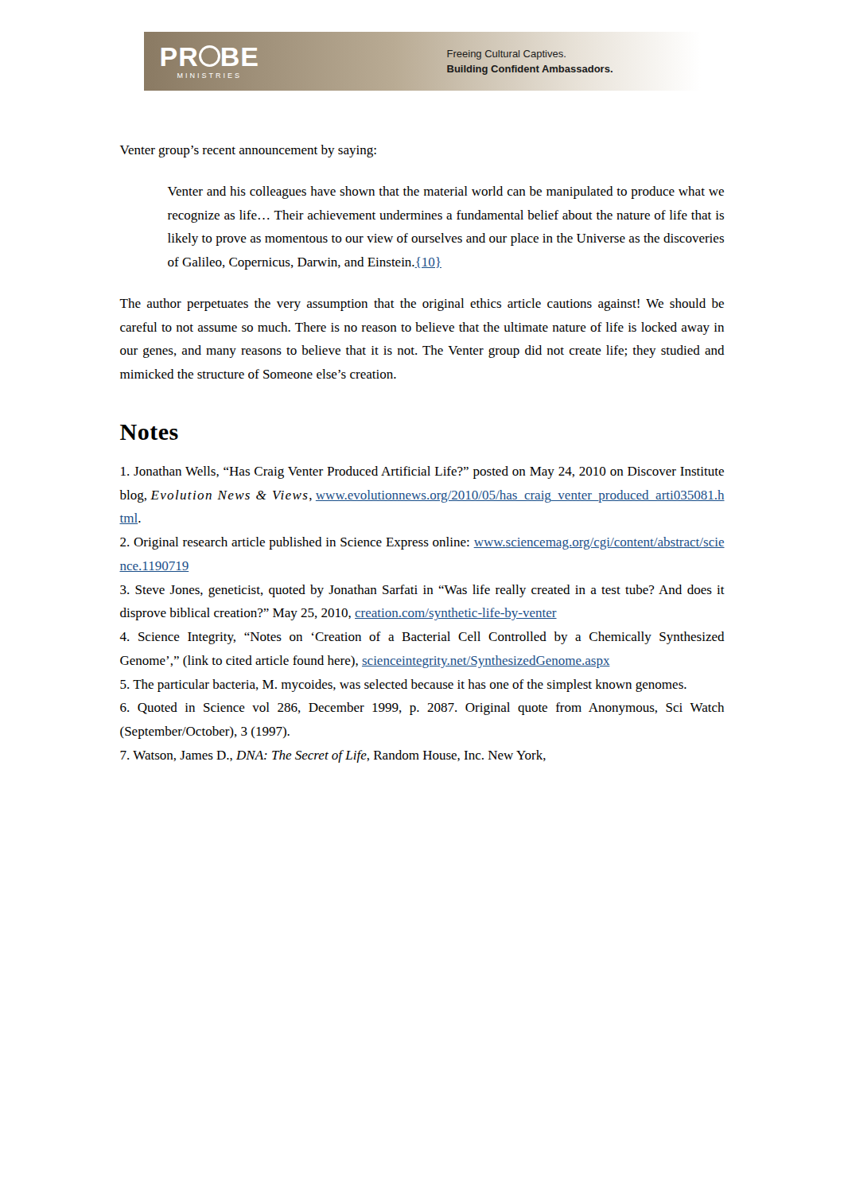PR BE
MINISTRIES
Freeing Cultural Captives.
Building Confident Ambassadors.
Venter group’s recent announcement by saying:
Venter and his colleagues have shown that the material world can be manipulated to produce what we recognize as life… Their achievement undermines a fundamental belief about the nature of life that is likely to prove as momentous to our view of ourselves and our place in the Universe as the discoveries of Galileo, Copernicus, Darwin, and Einstein.{10}
The author perpetuates the very assumption that the original ethics article cautions against! We should be careful to not assume so much. There is no reason to believe that the ultimate nature of life is locked away in our genes, and many reasons to believe that it is not. The Venter group did not create life; they studied and mimicked the structure of Someone else’s creation.
Notes
1. Jonathan Wells, “Has Craig Venter Produced Artificial Life?” posted on May 24, 2010 on Discover Institute blog, Evolution News & Views, www.evolutionnews.org/2010/05/has_craig_venter_produced_arti035081.html.
2. Original research article published in Science Express online: www.sciencemag.org/cgi/content/abstract/science.1190719
3. Steve Jones, geneticist, quoted by Jonathan Sarfati in “Was life really created in a test tube? And does it disprove biblical creation?” May 25, 2010, creation.com/synthetic-life-by-venter
4. Science Integrity, “Notes on ‘Creation of a Bacterial Cell Controlled by a Chemically Synthesized Genome’,” (link to cited article found here), scienceintegrity.net/SynthesizedGenome.aspx
5. The particular bacteria, M. mycoides, was selected because it has one of the simplest known genomes.
6. Quoted in Science vol 286, December 1999, p. 2087. Original quote from Anonymous, Sci Watch (September/October), 3 (1997).
7. Watson, James D., DNA: The Secret of Life, Random House, Inc. New York,